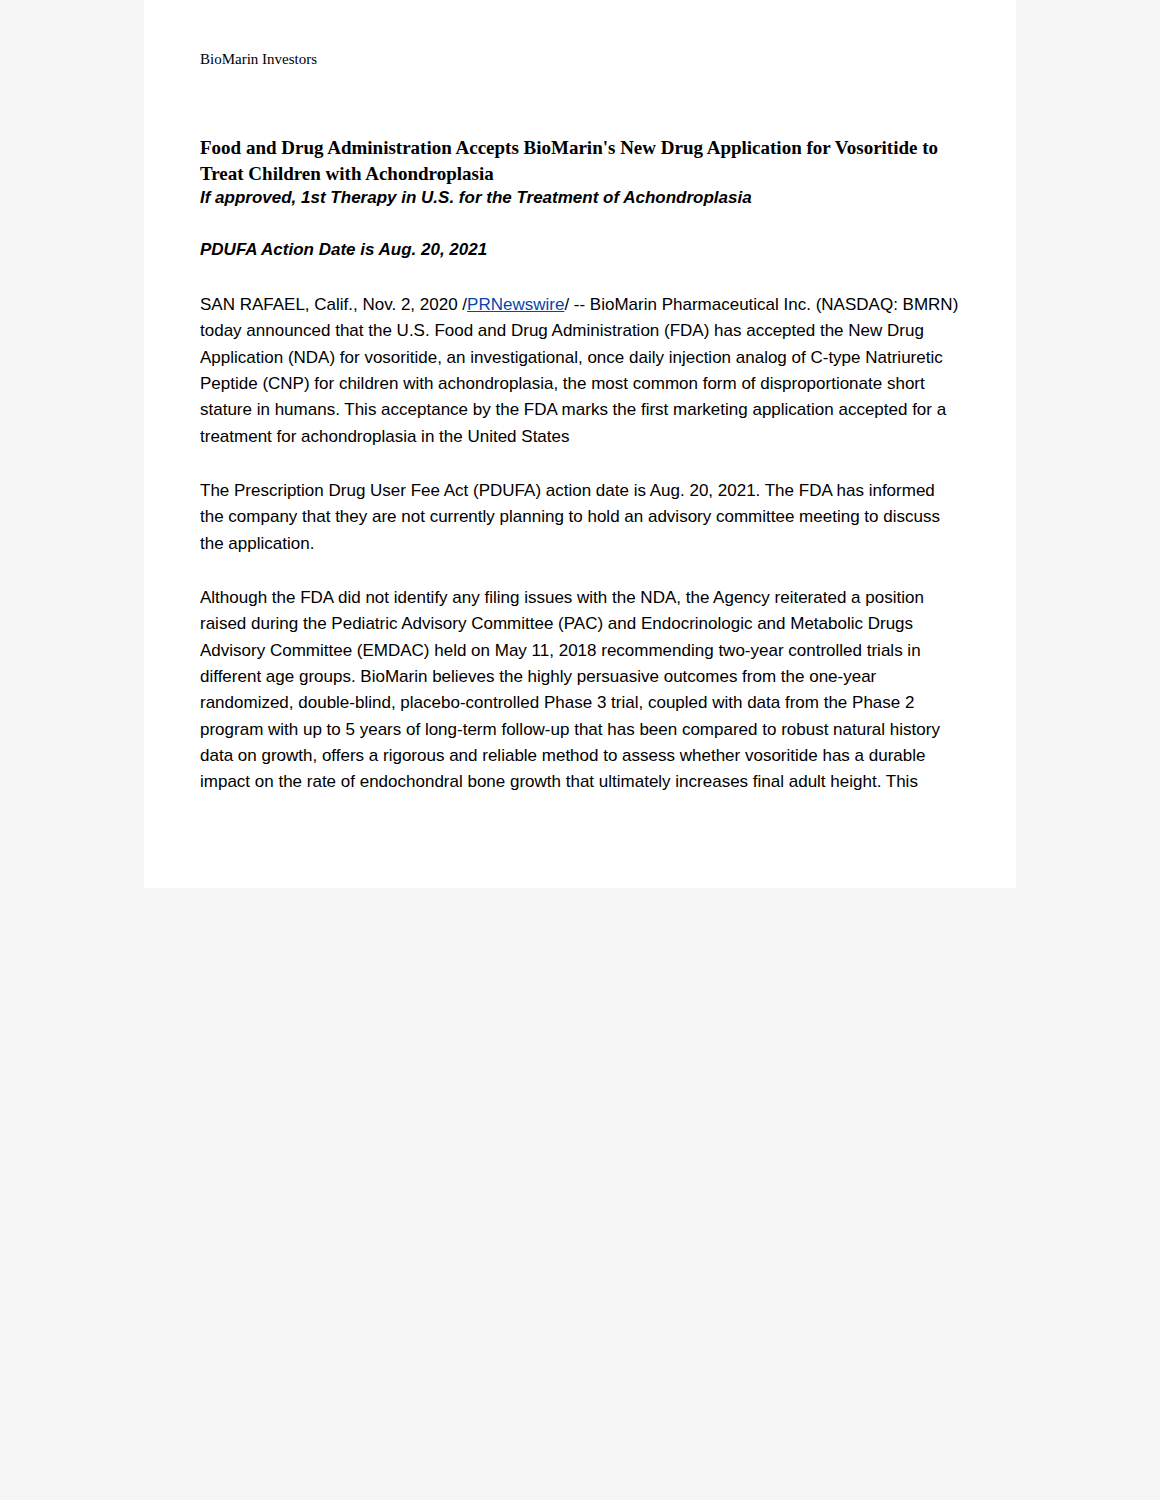BioMarin Investors
Food and Drug Administration Accepts BioMarin's New Drug Application for Vosoritide to Treat Children with Achondroplasia
If approved, 1st Therapy in U.S. for the Treatment of Achondroplasia
PDUFA Action Date is Aug. 20, 2021
SAN RAFAEL, Calif., Nov. 2, 2020 /PRNewswire/ -- BioMarin Pharmaceutical Inc. (NASDAQ: BMRN) today announced that the U.S. Food and Drug Administration (FDA) has accepted the New Drug Application (NDA) for vosoritide, an investigational, once daily injection analog of C-type Natriuretic Peptide (CNP) for children with achondroplasia, the most common form of disproportionate short stature in humans. This acceptance by the FDA marks the first marketing application accepted for a treatment for achondroplasia in the United States
The Prescription Drug User Fee Act (PDUFA) action date is Aug. 20, 2021. The FDA has informed the company that they are not currently planning to hold an advisory committee meeting to discuss the application.
Although the FDA did not identify any filing issues with the NDA, the Agency reiterated a position raised during the Pediatric Advisory Committee (PAC) and Endocrinologic and Metabolic Drugs Advisory Committee (EMDAC) held on May 11, 2018 recommending two-year controlled trials in different age groups. BioMarin believes the highly persuasive outcomes from the one-year randomized, double-blind, placebo-controlled Phase 3 trial, coupled with data from the Phase 2 program with up to 5 years of long-term follow-up that has been compared to robust natural history data on growth, offers a rigorous and reliable method to assess whether vosoritide has a durable impact on the rate of endochondral bone growth that ultimately increases final adult height. This